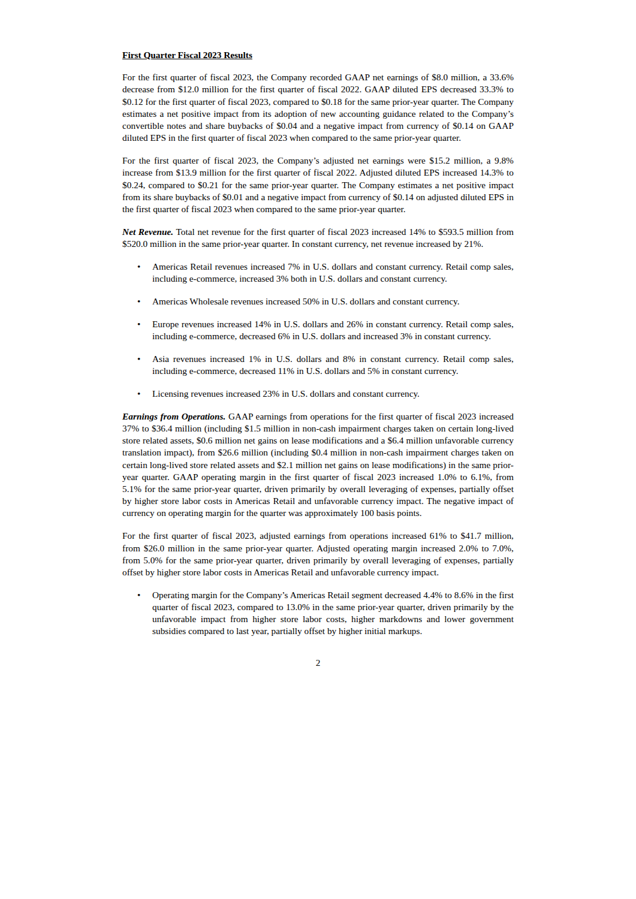First Quarter Fiscal 2023 Results
For the first quarter of fiscal 2023, the Company recorded GAAP net earnings of $8.0 million, a 33.6% decrease from $12.0 million for the first quarter of fiscal 2022. GAAP diluted EPS decreased 33.3% to $0.12 for the first quarter of fiscal 2023, compared to $0.18 for the same prior-year quarter. The Company estimates a net positive impact from its adoption of new accounting guidance related to the Company’s convertible notes and share buybacks of $0.04 and a negative impact from currency of $0.14 on GAAP diluted EPS in the first quarter of fiscal 2023 when compared to the same prior-year quarter.
For the first quarter of fiscal 2023, the Company’s adjusted net earnings were $15.2 million, a 9.8% increase from $13.9 million for the first quarter of fiscal 2022. Adjusted diluted EPS increased 14.3% to $0.24, compared to $0.21 for the same prior-year quarter. The Company estimates a net positive impact from its share buybacks of $0.01 and a negative impact from currency of $0.14 on adjusted diluted EPS in the first quarter of fiscal 2023 when compared to the same prior-year quarter.
Net Revenue. Total net revenue for the first quarter of fiscal 2023 increased 14% to $593.5 million from $520.0 million in the same prior-year quarter. In constant currency, net revenue increased by 21%.
•Americas Retail revenues increased 7% in U.S. dollars and constant currency. Retail comp sales, including e-commerce, increased 3% both in U.S. dollars and constant currency.
•Americas Wholesale revenues increased 50% in U.S. dollars and constant currency.
•Europe revenues increased 14% in U.S. dollars and 26% in constant currency. Retail comp sales, including e-commerce, decreased 6% in U.S. dollars and increased 3% in constant currency.
•Asia revenues increased 1% in U.S. dollars and 8% in constant currency. Retail comp sales, including e-commerce, decreased 11% in U.S. dollars and 5% in constant currency.
•Licensing revenues increased 23% in U.S. dollars and constant currency.
Earnings from Operations. GAAP earnings from operations for the first quarter of fiscal 2023 increased 37% to $36.4 million (including $1.5 million in non-cash impairment charges taken on certain long-lived store related assets, $0.6 million net gains on lease modifications and a $6.4 million unfavorable currency translation impact), from $26.6 million (including $0.4 million in non-cash impairment charges taken on certain long-lived store related assets and $2.1 million net gains on lease modifications) in the same prior-year quarter. GAAP operating margin in the first quarter of fiscal 2023 increased 1.0% to 6.1%, from 5.1% for the same prior-year quarter, driven primarily by overall leveraging of expenses, partially offset by higher store labor costs in Americas Retail and unfavorable currency impact. The negative impact of currency on operating margin for the quarter was approximately 100 basis points.
For the first quarter of fiscal 2023, adjusted earnings from operations increased 61% to $41.7 million, from $26.0 million in the same prior-year quarter. Adjusted operating margin increased 2.0% to 7.0%, from 5.0% for the same prior-year quarter, driven primarily by overall leveraging of expenses, partially offset by higher store labor costs in Americas Retail and unfavorable currency impact.
•Operating margin for the Company’s Americas Retail segment decreased 4.4% to 8.6% in the first quarter of fiscal 2023, compared to 13.0% in the same prior-year quarter, driven primarily by the unfavorable impact from higher store labor costs, higher markdowns and lower government subsidies compared to last year, partially offset by higher initial markups.
2